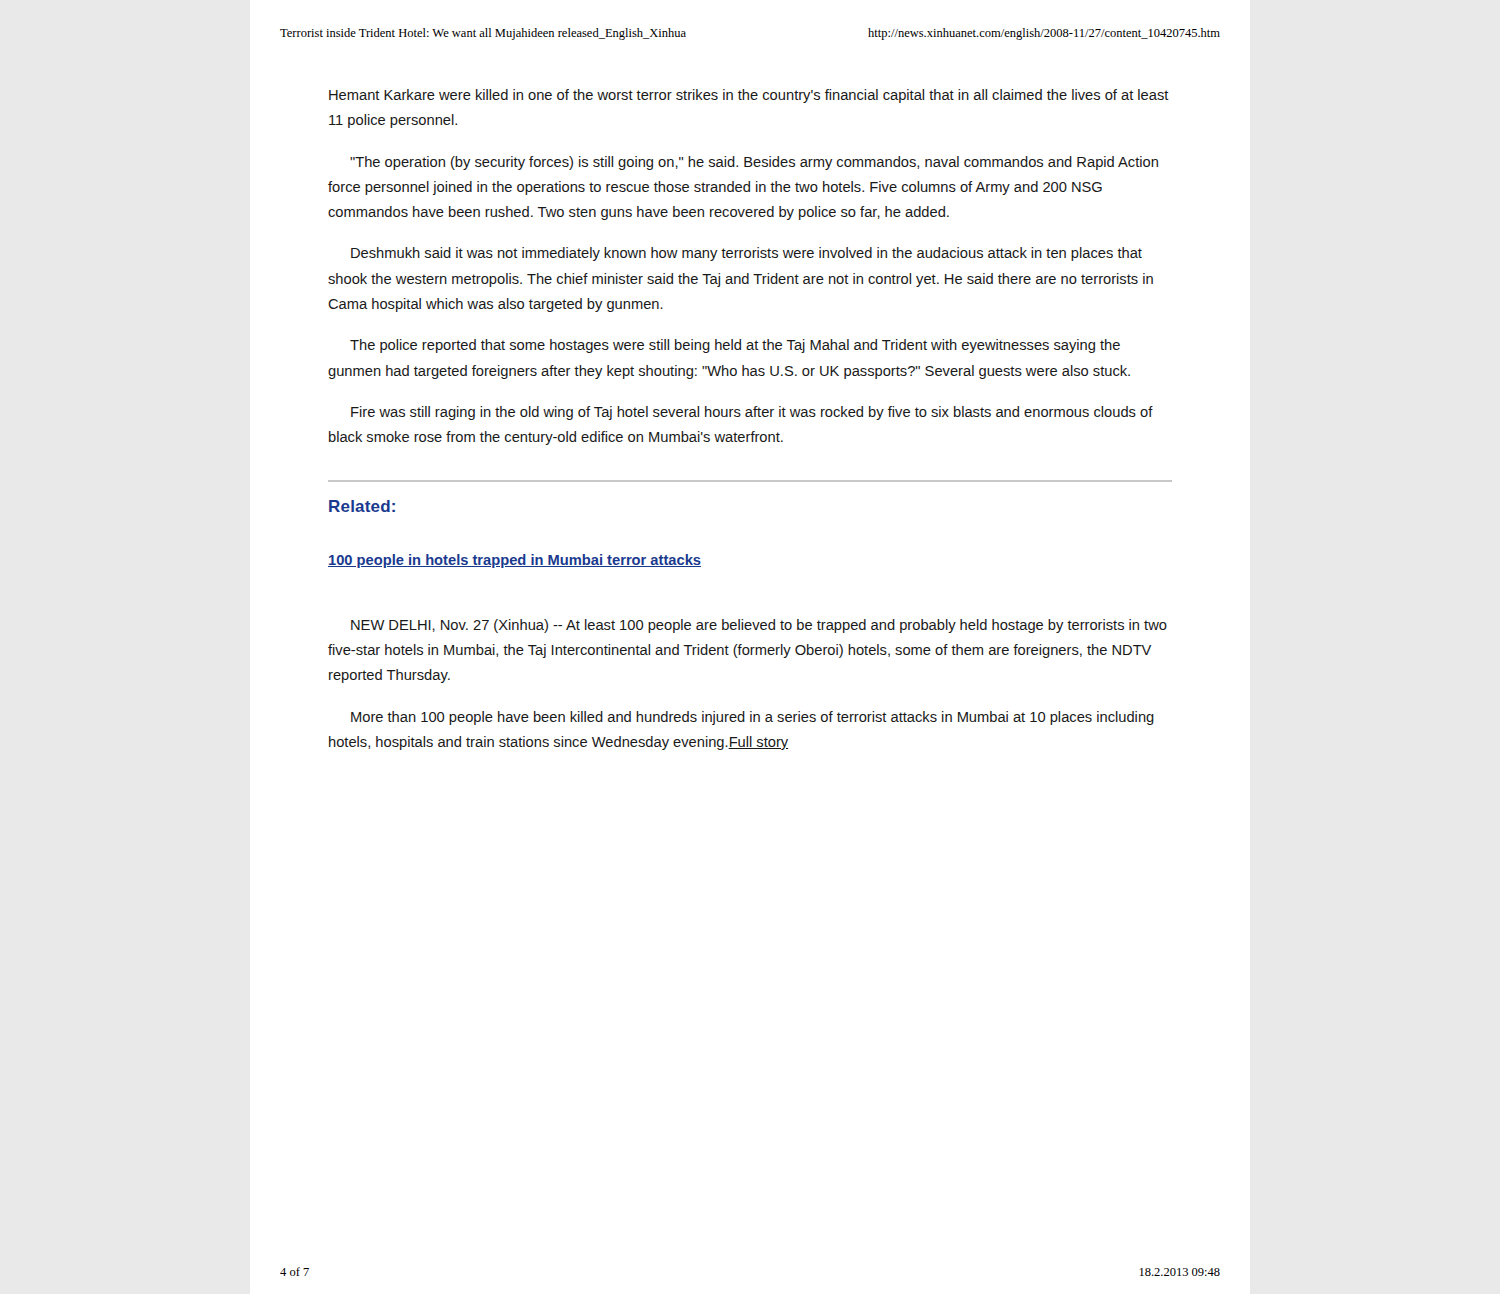Terrorist inside Trident Hotel: We want all Mujahideen released_English_Xinhua
http://news.xinhuanet.com/english/2008-11/27/content_10420745.htm
Hemant Karkare were killed in one of the worst terror strikes in the country's financial capital that in all claimed the lives of at least 11 police personnel.
"The operation (by security forces) is still going on," he said. Besides army commandos, naval commandos and Rapid Action force personnel joined in the operations to rescue those stranded in the two hotels. Five columns of Army and 200 NSG commandos have been rushed. Two sten guns have been recovered by police so far, he added.
Deshmukh said it was not immediately known how many terrorists were involved in the audacious attack in ten places that shook the western metropolis. The chief minister said the Taj and Trident are not in control yet. He said there are no terrorists in Cama hospital which was also targeted by gunmen.
The police reported that some hostages were still being held at the Taj Mahal and Trident with eyewitnesses saying the gunmen had targeted foreigners after they kept shouting: "Who has U.S. or UK passports?" Several guests were also stuck.
Fire was still raging in the old wing of Taj hotel several hours after it was rocked by five to six blasts and enormous clouds of black smoke rose from the century-old edifice on Mumbai's waterfront.
Related:
100 people in hotels trapped in Mumbai terror attacks
NEW DELHI, Nov. 27 (Xinhua) -- At least 100 people are believed to be trapped and probably held hostage by terrorists in two five-star hotels in Mumbai, the Taj Intercontinental and Trident (formerly Oberoi) hotels, some of them are foreigners, the NDTV reported Thursday.
More than 100 people have been killed and hundreds injured in a series of terrorist attacks in Mumbai at 10 places including hotels, hospitals and train stations since Wednesday evening.Full story
4 of 7
18.2.2013 09:48